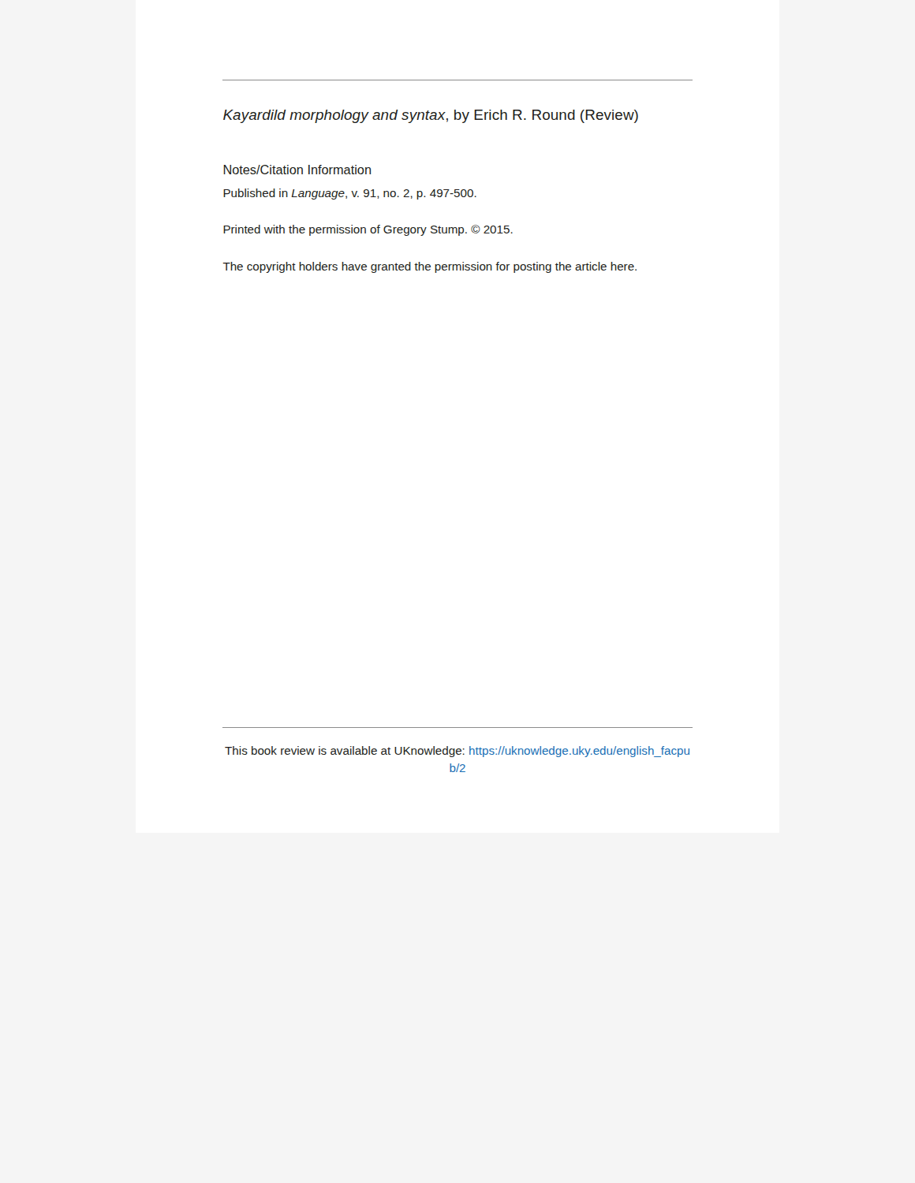Kayardild morphology and syntax, by Erich R. Round (Review)
Notes/Citation Information
Published in Language, v. 91, no. 2, p. 497-500.
Printed with the permission of Gregory Stump. © 2015.
The copyright holders have granted the permission for posting the article here.
This book review is available at UKnowledge: https://uknowledge.uky.edu/english_facpub/2